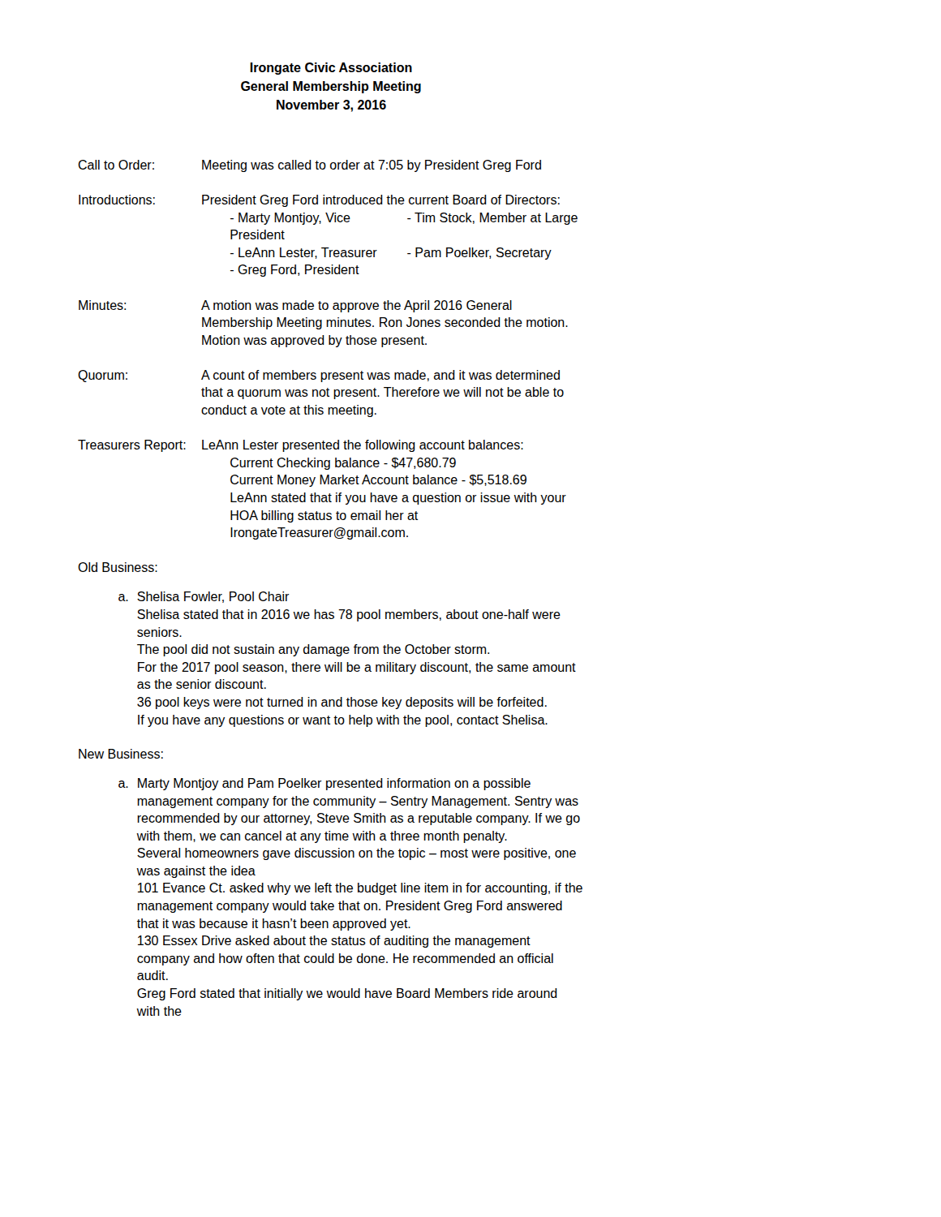Irongate Civic Association
General Membership Meeting
November 3, 2016
Call to Order:
Meeting was called to order at 7:05 by President Greg Ford
Introductions:
President Greg Ford introduced the current Board of Directors:
- Marty Montjoy, Vice President
- Tim Stock, Member at Large
- LeAnn Lester, Treasurer
- Pam Poelker, Secretary
- Greg Ford, President
Minutes:
A motion was made to approve the April 2016 General Membership Meeting minutes. Ron Jones seconded the motion. Motion was approved by those present.
Quorum:
A count of members present was made, and it was determined that a quorum was not present. Therefore we will not be able to conduct a vote at this meeting.
Treasurers Report:
LeAnn Lester presented the following account balances:
Current Checking balance - $47,680.79
Current Money Market Account balance - $5,518.69
LeAnn stated that if you have a question or issue with your HOA billing status to email her at IrongateTreasurer@gmail.com.
Old Business:
Shelisa Fowler, Pool Chair
Shelisa stated that in 2016 we has 78 pool members, about one-half were seniors.
The pool did not sustain any damage from the October storm.
For the 2017 pool season, there will be a military discount, the same amount as the senior discount.
36 pool keys were not turned in and those key deposits will be forfeited.
If you have any questions or want to help with the pool, contact Shelisa.
New Business:
Marty Montjoy and Pam Poelker presented information on a possible management company for the community – Sentry Management. Sentry was recommended by our attorney, Steve Smith as a reputable company. If we go with them, we can cancel at any time with a three month penalty.
Several homeowners gave discussion on the topic – most were positive, one was against the idea
101 Evance Ct. asked why we left the budget line item in for accounting, if the management company would take that on. President Greg Ford answered that it was because it hasn’t been approved yet.
130 Essex Drive asked about the status of auditing the management company and how often that could be done. He recommended an official audit.
Greg Ford stated that initially we would have Board Members ride around with the